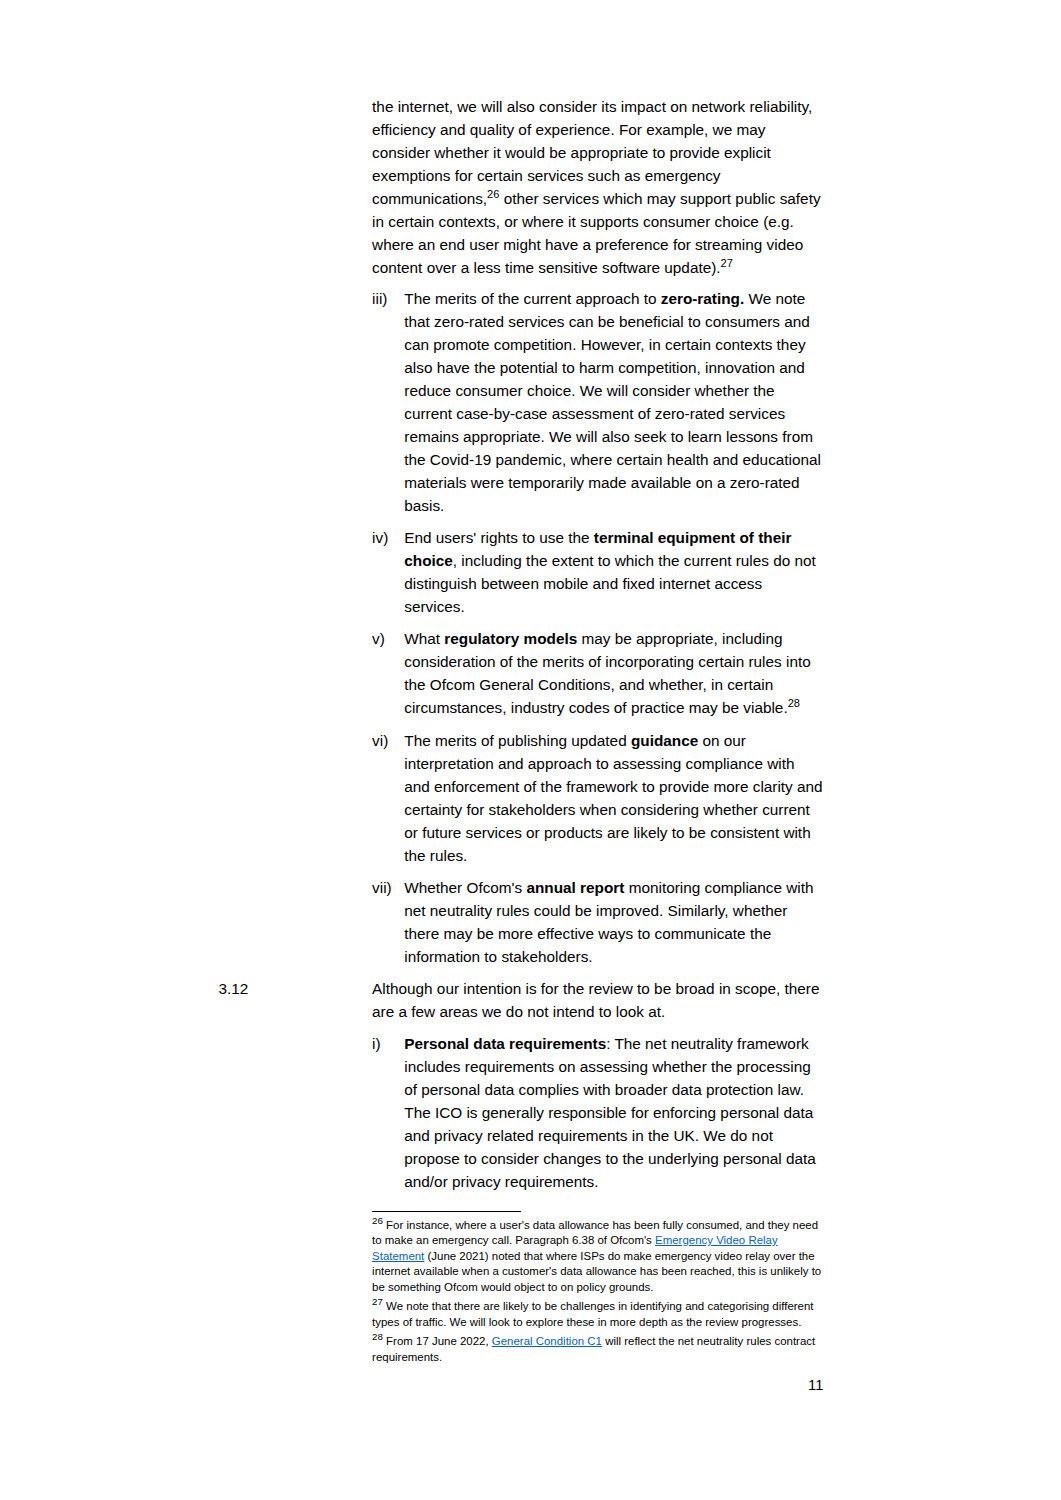the internet, we will also consider its impact on network reliability, efficiency and quality of experience. For example, we may consider whether it would be appropriate to provide explicit exemptions for certain services such as emergency communications,26 other services which may support public safety in certain contexts, or where it supports consumer choice (e.g. where an end user might have a preference for streaming video content over a less time sensitive software update).27
iii) The merits of the current approach to zero-rating. We note that zero-rated services can be beneficial to consumers and can promote competition. However, in certain contexts they also have the potential to harm competition, innovation and reduce consumer choice. We will consider whether the current case-by-case assessment of zero-rated services remains appropriate. We will also seek to learn lessons from the Covid-19 pandemic, where certain health and educational materials were temporarily made available on a zero-rated basis.
iv) End users' rights to use the terminal equipment of their choice, including the extent to which the current rules do not distinguish between mobile and fixed internet access services.
v) What regulatory models may be appropriate, including consideration of the merits of incorporating certain rules into the Ofcom General Conditions, and whether, in certain circumstances, industry codes of practice may be viable.28
vi) The merits of publishing updated guidance on our interpretation and approach to assessing compliance with and enforcement of the framework to provide more clarity and certainty for stakeholders when considering whether current or future services or products are likely to be consistent with the rules.
vii) Whether Ofcom's annual report monitoring compliance with net neutrality rules could be improved. Similarly, whether there may be more effective ways to communicate the information to stakeholders.
3.12 Although our intention is for the review to be broad in scope, there are a few areas we do not intend to look at.
i) Personal data requirements: The net neutrality framework includes requirements on assessing whether the processing of personal data complies with broader data protection law. The ICO is generally responsible for enforcing personal data and privacy related requirements in the UK. We do not propose to consider changes to the underlying personal data and/or privacy requirements.
26 For instance, where a user's data allowance has been fully consumed, and they need to make an emergency call. Paragraph 6.38 of Ofcom's Emergency Video Relay Statement (June 2021) noted that where ISPs do make emergency video relay over the internet available when a customer's data allowance has been reached, this is unlikely to be something Ofcom would object to on policy grounds.
27 We note that there are likely to be challenges in identifying and categorising different types of traffic. We will look to explore these in more depth as the review progresses.
28 From 17 June 2022, General Condition C1 will reflect the net neutrality rules contract requirements.
11